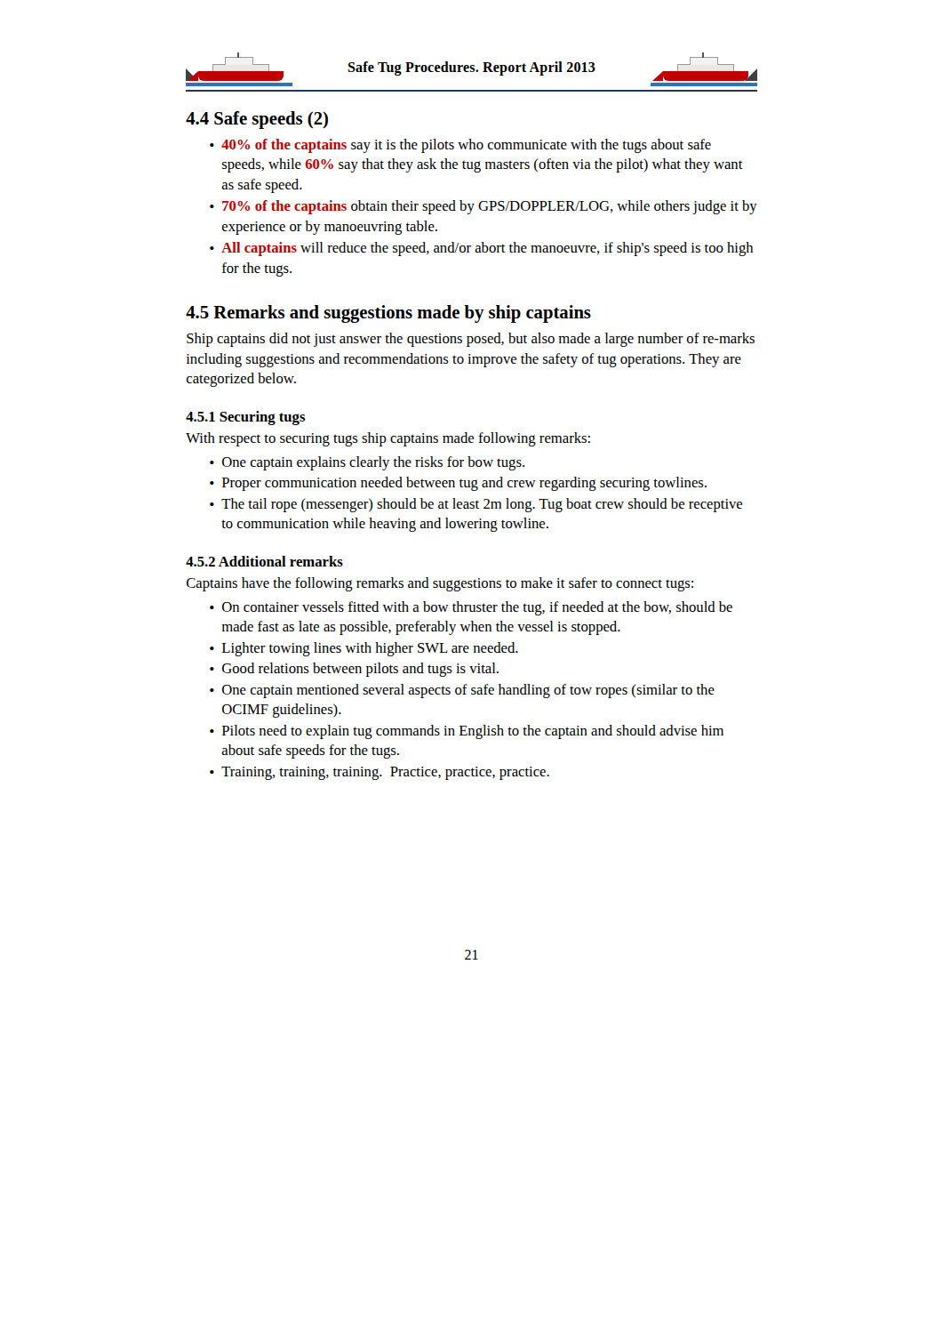Safe Tug Procedures. Report April 2013
4.4 Safe speeds (2)
40% of the captains say it is the pilots who communicate with the tugs about safe speeds, while 60% say that they ask the tug masters (often via the pilot) what they want as safe speed.
70% of the captains obtain their speed by GPS/DOPPLER/LOG, while others judge it by experience or by manoeuvring table.
All captains will reduce the speed, and/or abort the manoeuvre, if ship's speed is too high for the tugs.
4.5 Remarks and suggestions made by ship captains
Ship captains did not just answer the questions posed, but also made a large number of re-marks including suggestions and recommendations to improve the safety of tug operations. They are categorized below.
4.5.1 Securing tugs
With respect to securing tugs ship captains made following remarks:
One captain explains clearly the risks for bow tugs.
Proper communication needed between tug and crew regarding securing towlines.
The tail rope (messenger) should be at least 2m long. Tug boat crew should be receptive to communication while heaving and lowering towline.
4.5.2 Additional remarks
Captains have the following remarks and suggestions to make it safer to connect tugs:
On container vessels fitted with a bow thruster the tug, if needed at the bow, should be made fast as late as possible, preferably when the vessel is stopped.
Lighter towing lines with higher SWL are needed.
Good relations between pilots and tugs is vital.
One captain mentioned several aspects of safe handling of tow ropes (similar to the OCIMF guidelines).
Pilots need to explain tug commands in English to the captain and should advise him about safe speeds for the tugs.
Training, training, training. Practice, practice, practice.
21